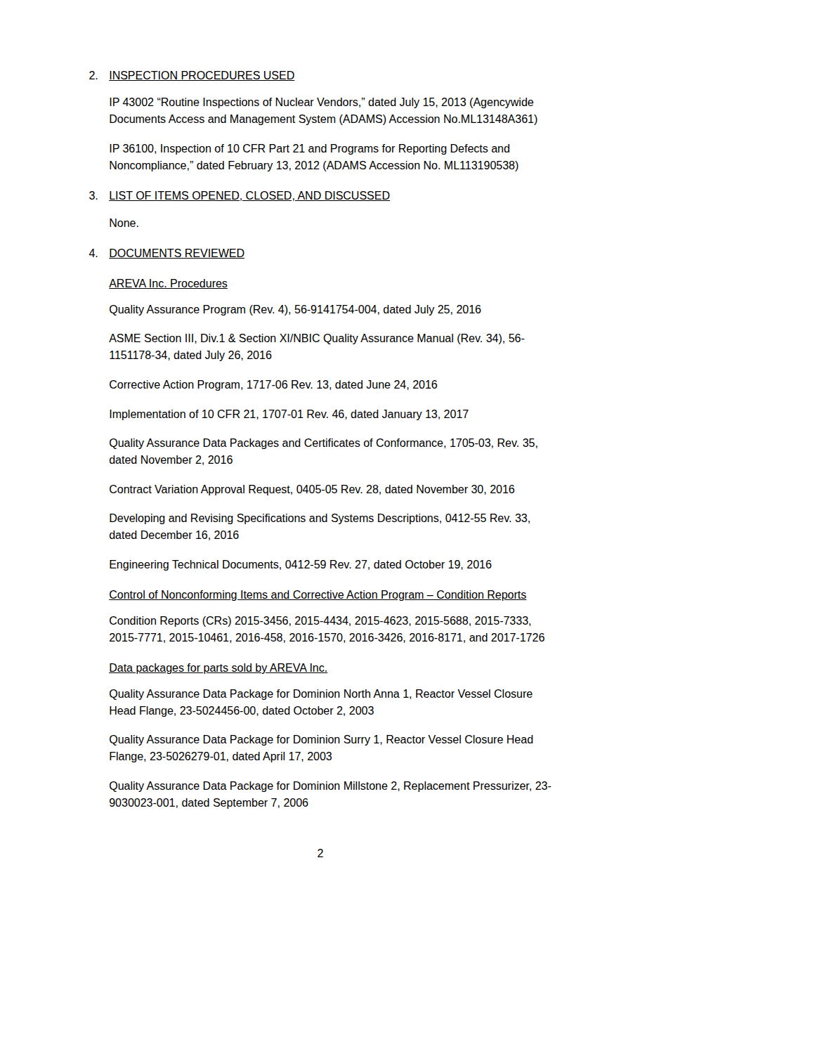2. INSPECTION PROCEDURES USED
IP 43002 “Routine Inspections of Nuclear Vendors,” dated July 15, 2013 (Agencywide Documents Access and Management System (ADAMS) Accession No.ML13148A361)
IP 36100, Inspection of 10 CFR Part 21 and Programs for Reporting Defects and Noncompliance,” dated February 13, 2012 (ADAMS Accession No. ML113190538)
3. LIST OF ITEMS OPENED, CLOSED, AND DISCUSSED
None.
4. DOCUMENTS REVIEWED
AREVA Inc. Procedures
Quality Assurance Program (Rev. 4), 56-9141754-004, dated July 25, 2016
ASME Section III, Div.1 & Section XI/NBIC Quality Assurance Manual (Rev. 34), 56-1151178-34, dated July 26, 2016
Corrective Action Program, 1717-06 Rev. 13, dated June 24, 2016
Implementation of 10 CFR 21, 1707-01 Rev. 46, dated January 13, 2017
Quality Assurance Data Packages and Certificates of Conformance, 1705-03, Rev. 35, dated November 2, 2016
Contract Variation Approval Request, 0405-05 Rev. 28, dated November 30, 2016
Developing and Revising Specifications and Systems Descriptions, 0412-55 Rev. 33, dated December 16, 2016
Engineering Technical Documents, 0412-59 Rev. 27, dated October 19, 2016
Control of Nonconforming Items and Corrective Action Program – Condition Reports
Condition Reports (CRs) 2015-3456, 2015-4434, 2015-4623, 2015-5688, 2015-7333, 2015-7771, 2015-10461, 2016-458, 2016-1570, 2016-3426, 2016-8171, and 2017-1726
Data packages for parts sold by AREVA Inc.
Quality Assurance Data Package for Dominion North Anna 1, Reactor Vessel Closure Head Flange, 23-5024456-00, dated October 2, 2003
Quality Assurance Data Package for Dominion Surry 1, Reactor Vessel Closure Head Flange, 23-5026279-01, dated April 17, 2003
Quality Assurance Data Package for Dominion Millstone 2, Replacement Pressurizer, 23-9030023-001, dated September 7, 2006
2